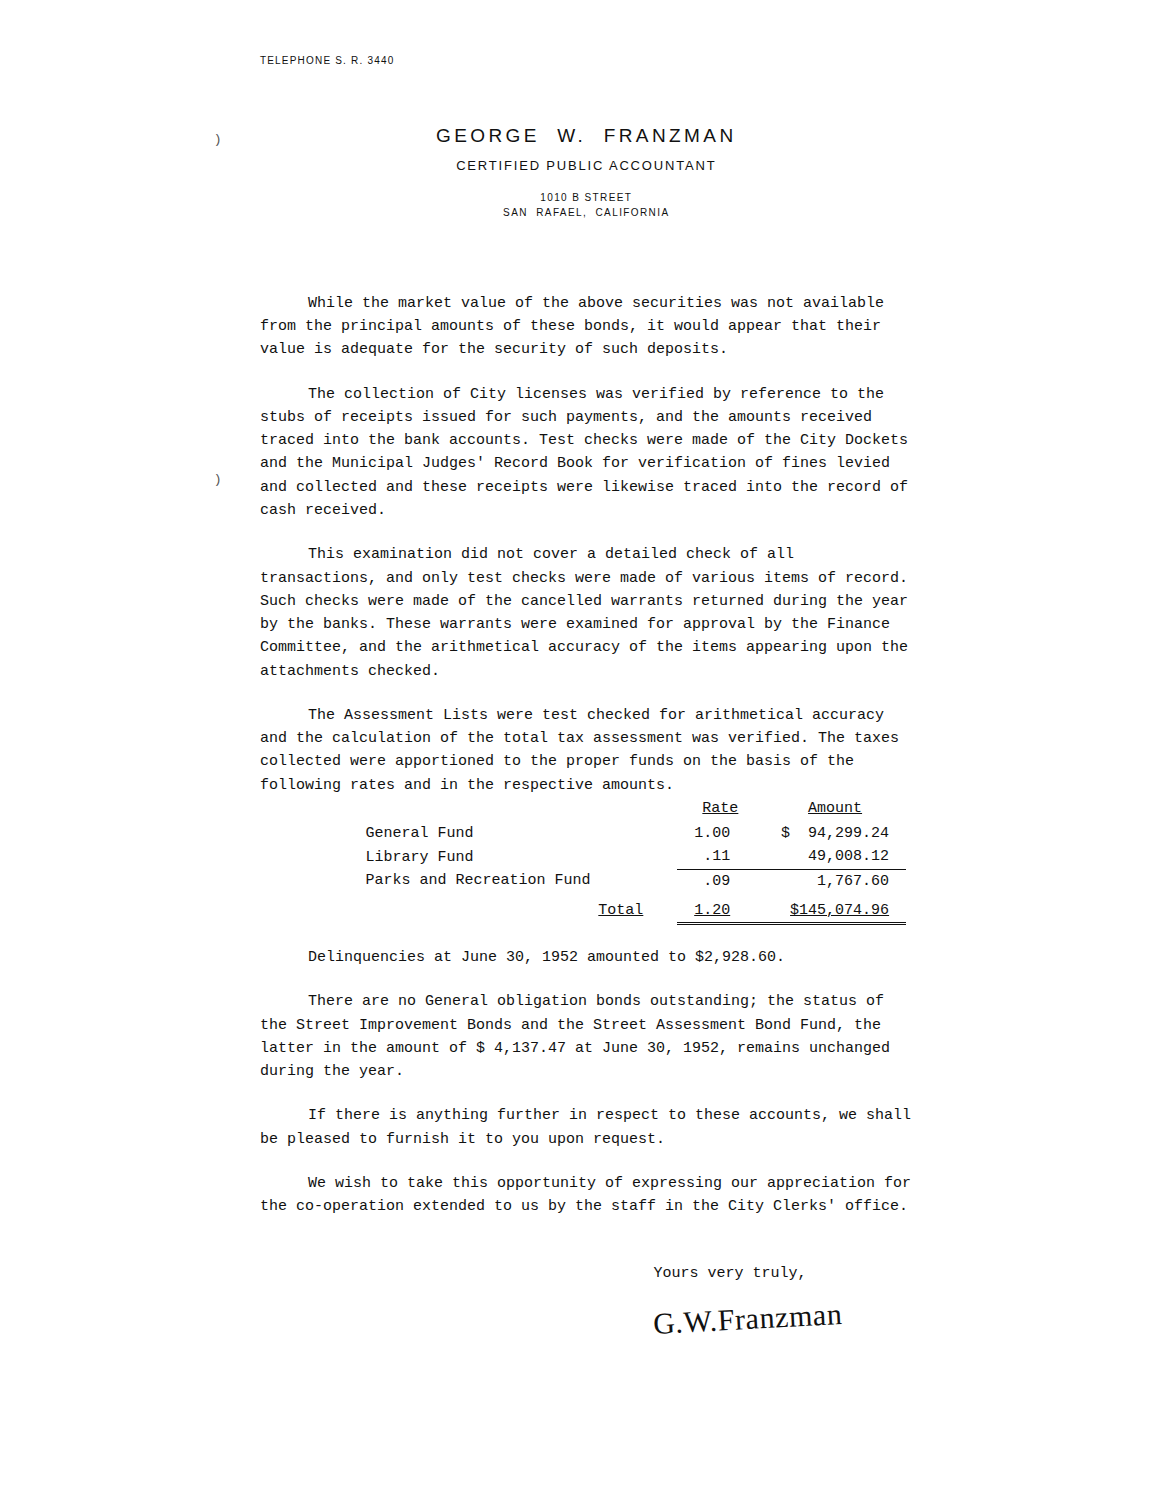) )
TELEPHONE S. R. 3440
GEORGE W. FRANZMAN
CERTIFIED PUBLIC ACCOUNTANT
1010 B STREET
SAN RAFAEL, CALIFORNIA
While the market value of the above securities was not available from the principal amounts of these bonds, it would appear that their value is adequate for the security of such deposits.
The collection of City licenses was verified by reference to the stubs of receipts issued for such payments, and the amounts received traced into the bank accounts. Test checks were made of the City Dockets and the Municipal Judges' Record Book for verification of fines levied and collected and these receipts were likewise traced into the record of cash received.
This examination did not cover a detailed check of all transactions, and only test checks were made of various items of record. Such checks were made of the cancelled warrants returned during the year by the banks. These warrants were examined for approval by the Finance Committee, and the arithmetical accuracy of the items appearing upon the attachments checked.
The Assessment Lists were test checked for arithmetical accuracy and the calculation of the total tax assessment was verified. The taxes collected were apportioned to the proper funds on the basis of the following rates and in the respective amounts.
| | Rate | Amount |
| General Fund | 1.00 | $ 94,299.24 |
| Library Fund | .11 | 49,008.12 |
| Parks and Recreation Fund | .09 | 1,767.60 |
| Total | 1.20 | $145,074.96 |
Delinquencies at June 30, 1952 amounted to $2,928.60.
There are no General obligation bonds outstanding; the status of the Street Improvement Bonds and the Street Assessment Bond Fund, the latter in the amount of $ 4,137.47 at June 30, 1952, remains unchanged during the year.
If there is anything further in respect to these accounts, we shall be pleased to furnish it to you upon request.
We wish to take this opportunity of expressing our appreciation for the co-operation extended to us by the staff in the City Clerks' office.
Yours very truly,
G.W.Franzman